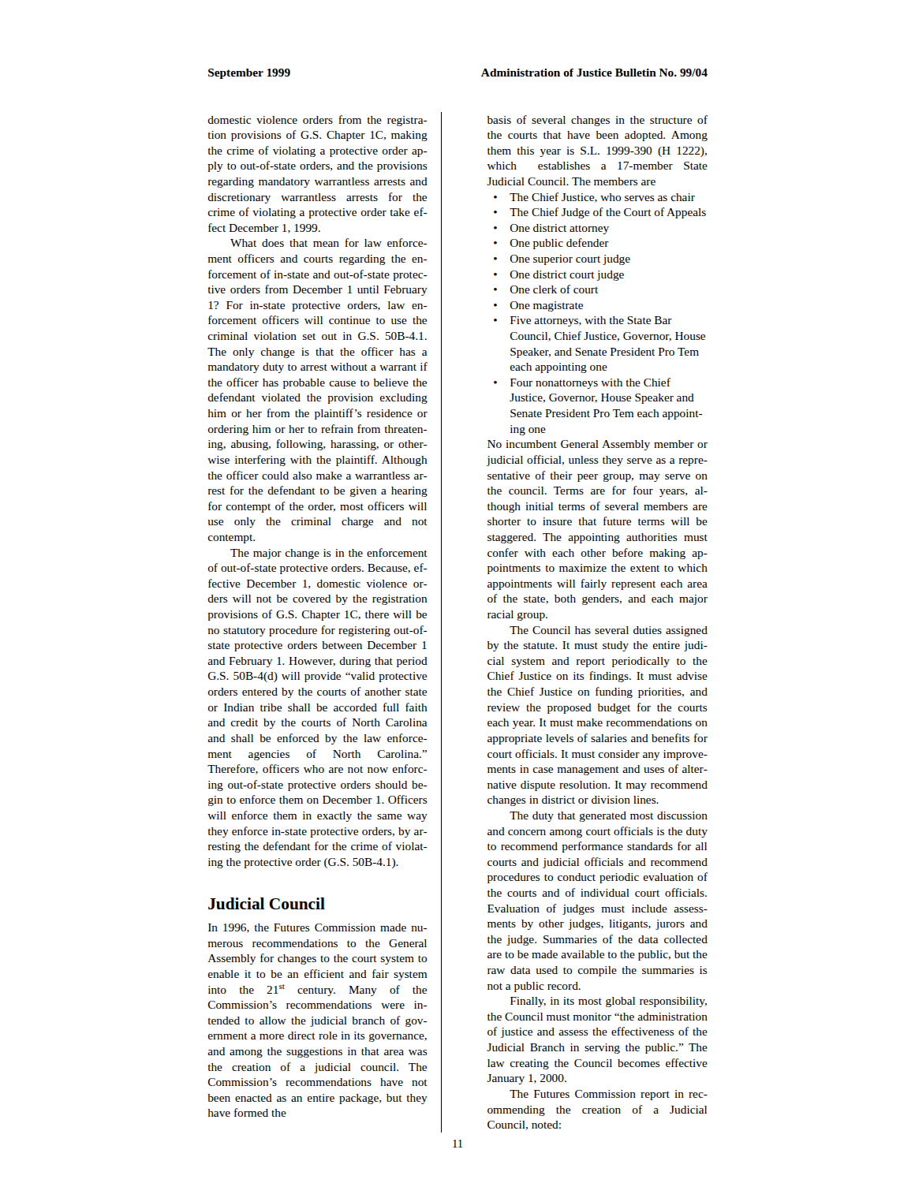September 1999
Administration of Justice Bulletin No. 99/04
domestic violence orders from the registration provisions of G.S. Chapter 1C, making the crime of violating a protective order apply to out-of-state orders, and the provisions regarding mandatory warrantless arrests and discretionary warrantless arrests for the crime of violating a protective order take effect December 1, 1999.
What does that mean for law enforcement officers and courts regarding the enforcement of in-state and out-of-state protective orders from December 1 until February 1? For in-state protective orders, law enforcement officers will continue to use the criminal violation set out in G.S. 50B-4.1. The only change is that the officer has a mandatory duty to arrest without a warrant if the officer has probable cause to believe the defendant violated the provision excluding him or her from the plaintiff’s residence or ordering him or her to refrain from threatening, abusing, following, harassing, or otherwise interfering with the plaintiff. Although the officer could also make a warrantless arrest for the defendant to be given a hearing for contempt of the order, most officers will use only the criminal charge and not contempt.
The major change is in the enforcement of out-of-state protective orders. Because, effective December 1, domestic violence orders will not be covered by the registration provisions of G.S. Chapter 1C, there will be no statutory procedure for registering out-of-state protective orders between December 1 and February 1. However, during that period G.S. 50B-4(d) will provide “valid protective orders entered by the courts of another state or Indian tribe shall be accorded full faith and credit by the courts of North Carolina and shall be enforced by the law enforcement agencies of North Carolina.” Therefore, officers who are not now enforcing out-of-state protective orders should begin to enforce them on December 1. Officers will enforce them in exactly the same way they enforce in-state protective orders, by arresting the defendant for the crime of violating the protective order (G.S. 50B-4.1).
Judicial Council
In 1996, the Futures Commission made numerous recommendations to the General Assembly for changes to the court system to enable it to be an efficient and fair system into the 21st century. Many of the Commission’s recommendations were intended to allow the judicial branch of government a more direct role in its governance, and among the suggestions in that area was the creation of a judicial council. The Commission’s recommendations have not been enacted as an entire package, but they have formed the
basis of several changes in the structure of the courts that have been adopted. Among them this year is S.L. 1999-390 (H 1222), which establishes a 17-member State Judicial Council. The members are
The Chief Justice, who serves as chair
The Chief Judge of the Court of Appeals
One district attorney
One public defender
One superior court judge
One district court judge
One clerk of court
One magistrate
Five attorneys, with the State Bar Council, Chief Justice, Governor, House Speaker, and Senate President Pro Tem each appointing one
Four nonattorneys with the Chief Justice, Governor, House Speaker and Senate President Pro Tem each appointing one
No incumbent General Assembly member or judicial official, unless they serve as a representative of their peer group, may serve on the council. Terms are for four years, although initial terms of several members are shorter to insure that future terms will be staggered. The appointing authorities must confer with each other before making appointments to maximize the extent to which appointments will fairly represent each area of the state, both genders, and each major racial group.
The Council has several duties assigned by the statute. It must study the entire judicial system and report periodically to the Chief Justice on its findings. It must advise the Chief Justice on funding priorities, and review the proposed budget for the courts each year. It must make recommendations on appropriate levels of salaries and benefits for court officials. It must consider any improvements in case management and uses of alternative dispute resolution. It may recommend changes in district or division lines.
The duty that generated most discussion and concern among court officials is the duty to recommend performance standards for all courts and judicial officials and recommend procedures to conduct periodic evaluation of the courts and of individual court officials. Evaluation of judges must include assessments by other judges, litigants, jurors and the judge. Summaries of the data collected are to be made available to the public, but the raw data used to compile the summaries is not a public record.
Finally, in its most global responsibility, the Council must monitor “the administration of justice and assess the effectiveness of the Judicial Branch in serving the public.” The law creating the Council becomes effective January 1, 2000.
The Futures Commission report in recommending the creation of a Judicial Council, noted:
11